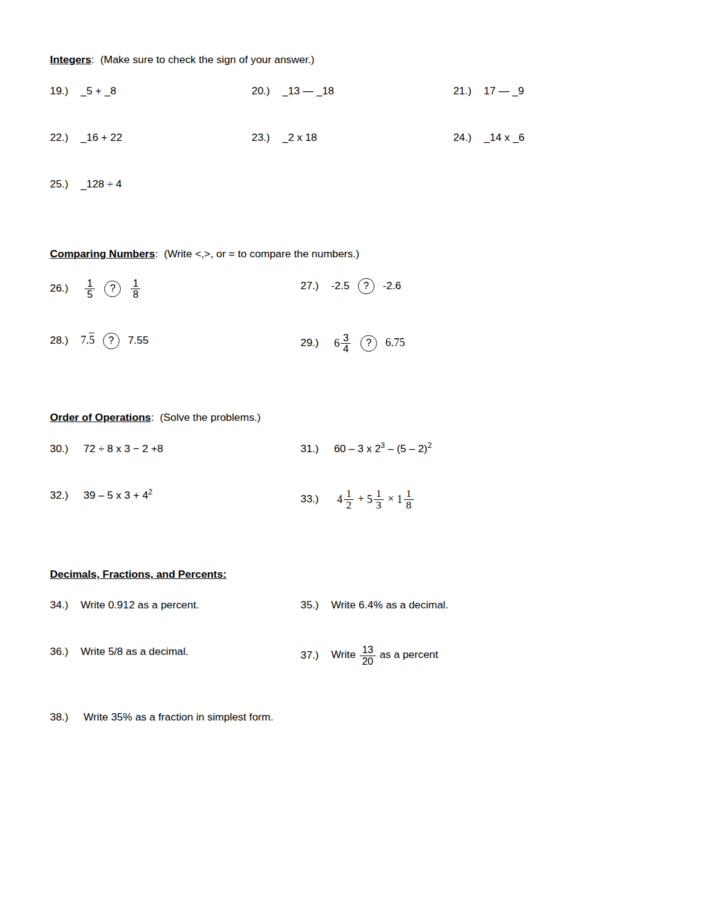Integers: (Make sure to check the sign of your answer.)
| 19.) 5 + 8 | 20.) 13 — 18 | 21.) 17 — 9 |
| 22.) 16 + 22 | 23.) 2 x 18 | 24.) 14 x 6 |
| 25.) 128 ÷ 4 | | |
Comparing Numbers: (Write <,>, or = to compare the numbers.)
| 26.) 1 5 ? 1 8 | 27.) -2.5 ? -2.6 |
| 28.) 7. 5 ? 7.55 | 29.) 6 3 4 ? 6.75 |
Order of Operations: (Solve the problems.)
| 30.) 72 ÷ 8 x 3 − 2 +8 | 31.) 60 – 3 x 2 3 – (5 – 2) 2 |
| 32.) 39 – 5 x 3 + 4 2 | 33.) 4 1 2 + 5 1 3 × 1 1 8 |
Decimals, Fractions, and Percents:
| 34.) Write 0.912 as a percent. | 35.) Write 6.4% as a decimal. |
| 36.) Write 5/8 as a decimal. | 37.) Write 13 20 as a percent |
38.) Write 35% as a fraction in simplest form.